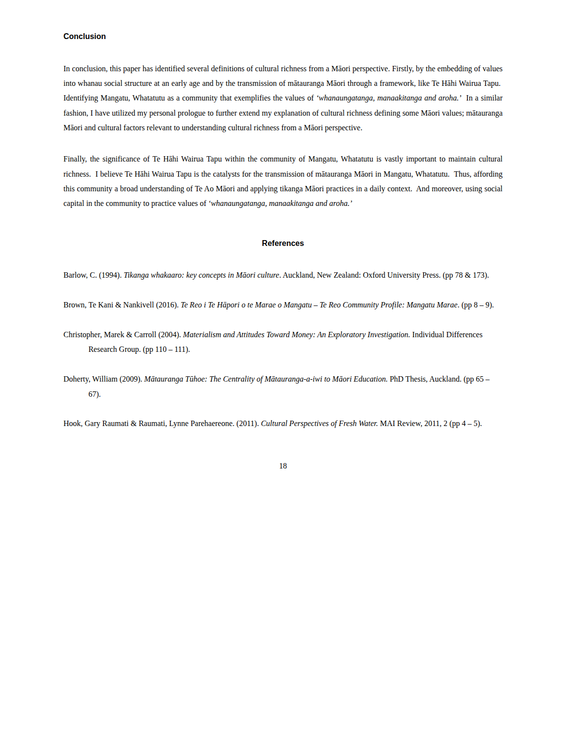Conclusion
In conclusion, this paper has identified several definitions of cultural richness from a Māori perspective. Firstly, by the embedding of values into whanau social structure at an early age and by the transmission of mātauranga Māori through a framework, like Te Hāhi Wairua Tapu. Identifying Mangatu, Whatatutu as a community that exemplifies the values of ‘whanaungatanga, manaakitanga and aroha.’ In a similar fashion, I have utilized my personal prologue to further extend my explanation of cultural richness defining some Māori values; mātauranga Māori and cultural factors relevant to understanding cultural richness from a Māori perspective.
Finally, the significance of Te Hāhi Wairua Tapu within the community of Mangatu, Whatatutu is vastly important to maintain cultural richness. I believe Te Hāhi Wairua Tapu is the catalysts for the transmission of mātauranga Māori in Mangatu, Whatatutu. Thus, affording this community a broad understanding of Te Ao Māori and applying tikanga Māori practices in a daily context. And moreover, using social capital in the community to practice values of ‘whanaungatanga, manaakitanga and aroha.’
References
Barlow, C. (1994). Tikanga whakaaro: key concepts in Māori culture. Auckland, New Zealand: Oxford University Press. (pp 78 & 173).
Brown, Te Kani & Nankivell (2016). Te Reo i Te Hāpori o te Marae o Mangatu – Te Reo Community Profile: Mangatu Marae. (pp 8 – 9).
Christopher, Marek & Carroll (2004). Materialism and Attitudes Toward Money: An Exploratory Investigation. Individual Differences Research Group. (pp 110 – 111).
Doherty, William (2009). Mātauranga Tūhoe: The Centrality of Mātauranga-a-iwi to Māori Education. PhD Thesis, Auckland. (pp 65 – 67).
Hook, Gary Raumati & Raumati, Lynne Parehaereone. (2011). Cultural Perspectives of Fresh Water. MAI Review, 2011, 2 (pp 4 – 5).
18